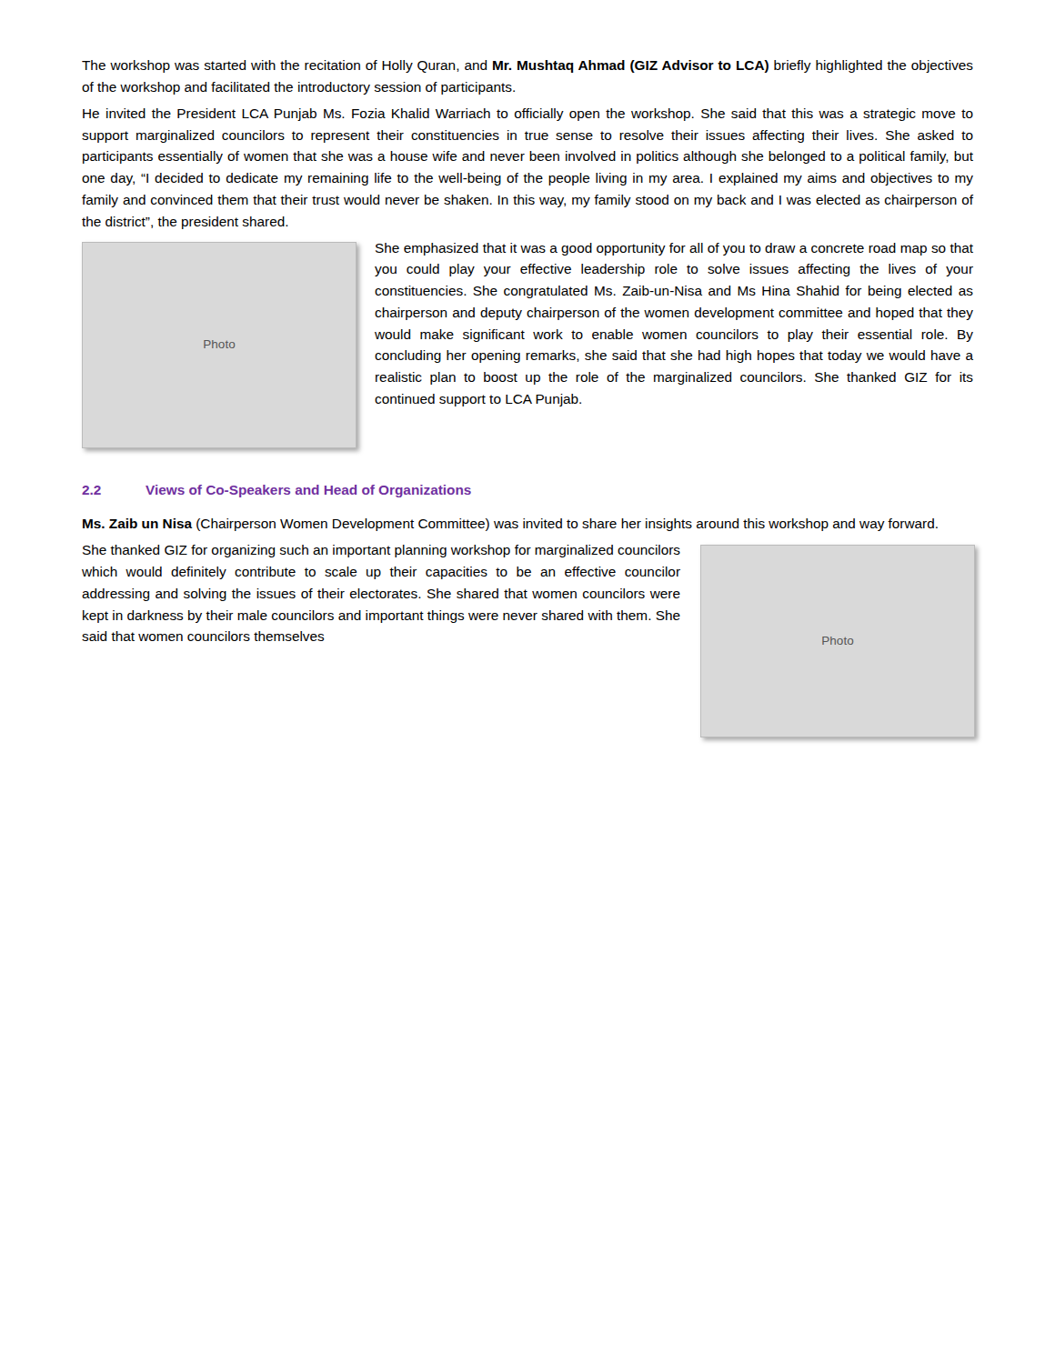The workshop was started with the recitation of Holly Quran, and Mr. Mushtaq Ahmad (GIZ Advisor to LCA) briefly highlighted the objectives of the workshop and facilitated the introductory session of participants.
He invited the President LCA Punjab Ms. Fozia Khalid Warriach to officially open the workshop. She said that this was a strategic move to support marginalized councilors to represent their constituencies in true sense to resolve their issues affecting their lives. She asked to participants essentially of women that she was a house wife and never been involved in politics although she belonged to a political family, but one day, “I decided to dedicate my remaining life to the well-being of the people living in my area. I explained my aims and objectives to my family and convinced them that their trust would never be shaken. In this way, my family stood on my back and I was elected as chairperson of the district”, the president shared.
She emphasized that it was a good opportunity for all of you to draw a concrete road map so that you could play your effective leadership role to solve issues affecting the lives of your constituencies. She congratulated Ms. Zaib-un-Nisa and Ms Hina Shahid for being elected as chairperson and deputy chairperson of the women development committee and hoped that they would make significant work to enable women councilors to play their essential role. By concluding her opening remarks, she said that she had high hopes that today we would have a realistic plan to boost up the role of the marginalized councilors. She thanked GIZ for its continued support to LCA Punjab.
2.2 Views of Co-Speakers and Head of Organizations
Ms. Zaib un Nisa (Chairperson Women Development Committee) was invited to share her insights around this workshop and way forward.
She thanked GIZ for organizing such an important planning workshop for marginalized councilors which would definitely contribute to scale up their capacities to be an effective councilor addressing and solving the issues of their electorates. She shared that women councilors were kept in darkness by their male councilors and important things were never shared with them. She said that women councilors themselves